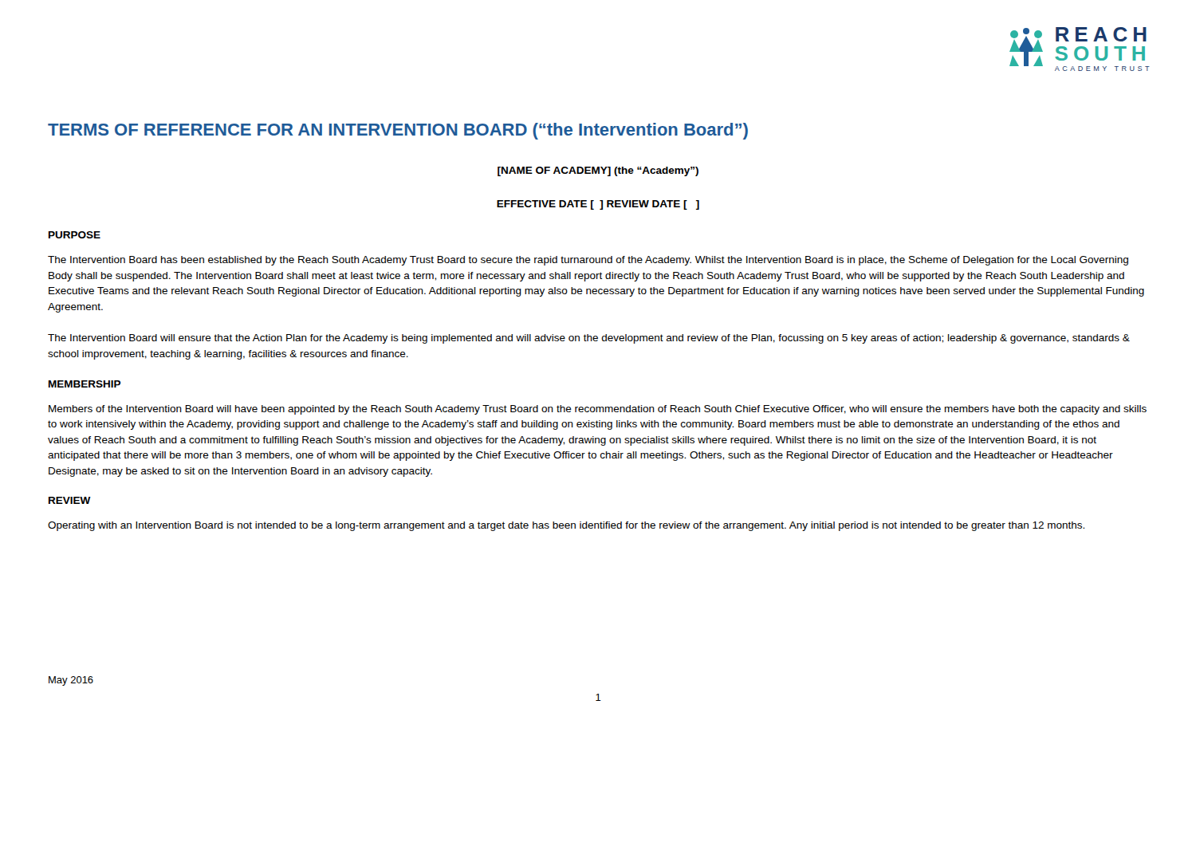REACH SOUTH ACADEMY TRUST
TERMS OF REFERENCE FOR AN INTERVENTION BOARD (“the Intervention Board”)
[NAME OF ACADEMY] (the “Academy”)
EFFECTIVE DATE [ ] REVIEW DATE [ ]
Purpose
The Intervention Board has been established by the Reach South Academy Trust Board to secure the rapid turnaround of the Academy. Whilst the Intervention Board is in place, the Scheme of Delegation for the Local Governing Body shall be suspended. The Intervention Board shall meet at least twice a term, more if necessary and shall report directly to the Reach South Academy Trust Board, who will be supported by the Reach South Leadership and Executive Teams and the relevant Reach South Regional Director of Education. Additional reporting may also be necessary to the Department for Education if any warning notices have been served under the Supplemental Funding Agreement.
The Intervention Board will ensure that the Action Plan for the Academy is being implemented and will advise on the development and review of the Plan, focussing on 5 key areas of action; leadership & governance, standards & school improvement, teaching & learning, facilities & resources and finance.
Membership
Members of the Intervention Board will have been appointed by the Reach South Academy Trust Board on the recommendation of Reach South Chief Executive Officer, who will ensure the members have both the capacity and skills to work intensively within the Academy, providing support and challenge to the Academy’s staff and building on existing links with the community. Board members must be able to demonstrate an understanding of the ethos and values of Reach South and a commitment to fulfilling Reach South’s mission and objectives for the Academy, drawing on specialist skills where required. Whilst there is no limit on the size of the Intervention Board, it is not anticipated that there will be more than 3 members, one of whom will be appointed by the Chief Executive Officer to chair all meetings. Others, such as the Regional Director of Education and the Headteacher or Headteacher Designate, may be asked to sit on the Intervention Board in an advisory capacity.
Review
Operating with an Intervention Board is not intended to be a long-term arrangement and a target date has been identified for the review of the arrangement. Any initial period is not intended to be greater than 12 months.
May 2016
1